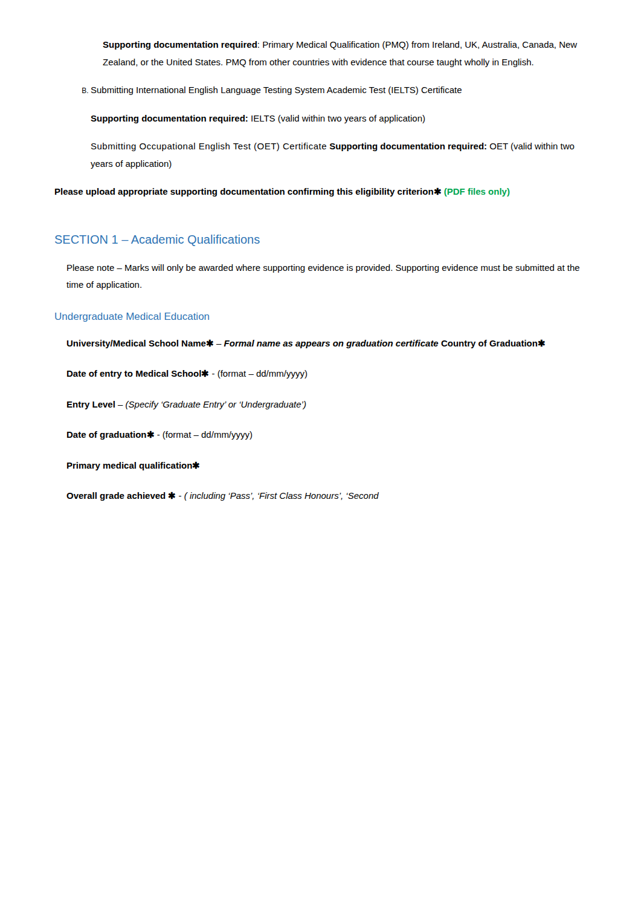Supporting documentation required: Primary Medical Qualification (PMQ) from Ireland, UK, Australia, Canada, New Zealand, or the United States. PMQ from other countries with evidence that course taught wholly in English.
Submitting International English Language Testing System Academic Test (IELTS) Certificate
Supporting documentation required: IELTS (valid within two years of application)
Submitting Occupational English Test (OET) Certificate Supporting documentation required: OET (valid within two years of application)
Please upload appropriate supporting documentation confirming this eligibility criterion✱ (PDF files only)
SECTION 1 – Academic Qualifications
Please note – Marks will only be awarded where supporting evidence is provided. Supporting evidence must be submitted at the time of application.
Undergraduate Medical Education
University/Medical School Name✱ – Formal name as appears on graduation certificate Country of Graduation✱
Date of entry to Medical School✱ - (format – dd/mm/yyyy)
Entry Level – (Specify ‘Graduate Entry’ or ‘Undergraduate’)
Date of graduation✱ - (format – dd/mm/yyyy)
Primary medical qualification✱
Overall grade achieved ✱ - ( including ‘Pass’, ‘First Class Honours’, ‘Second